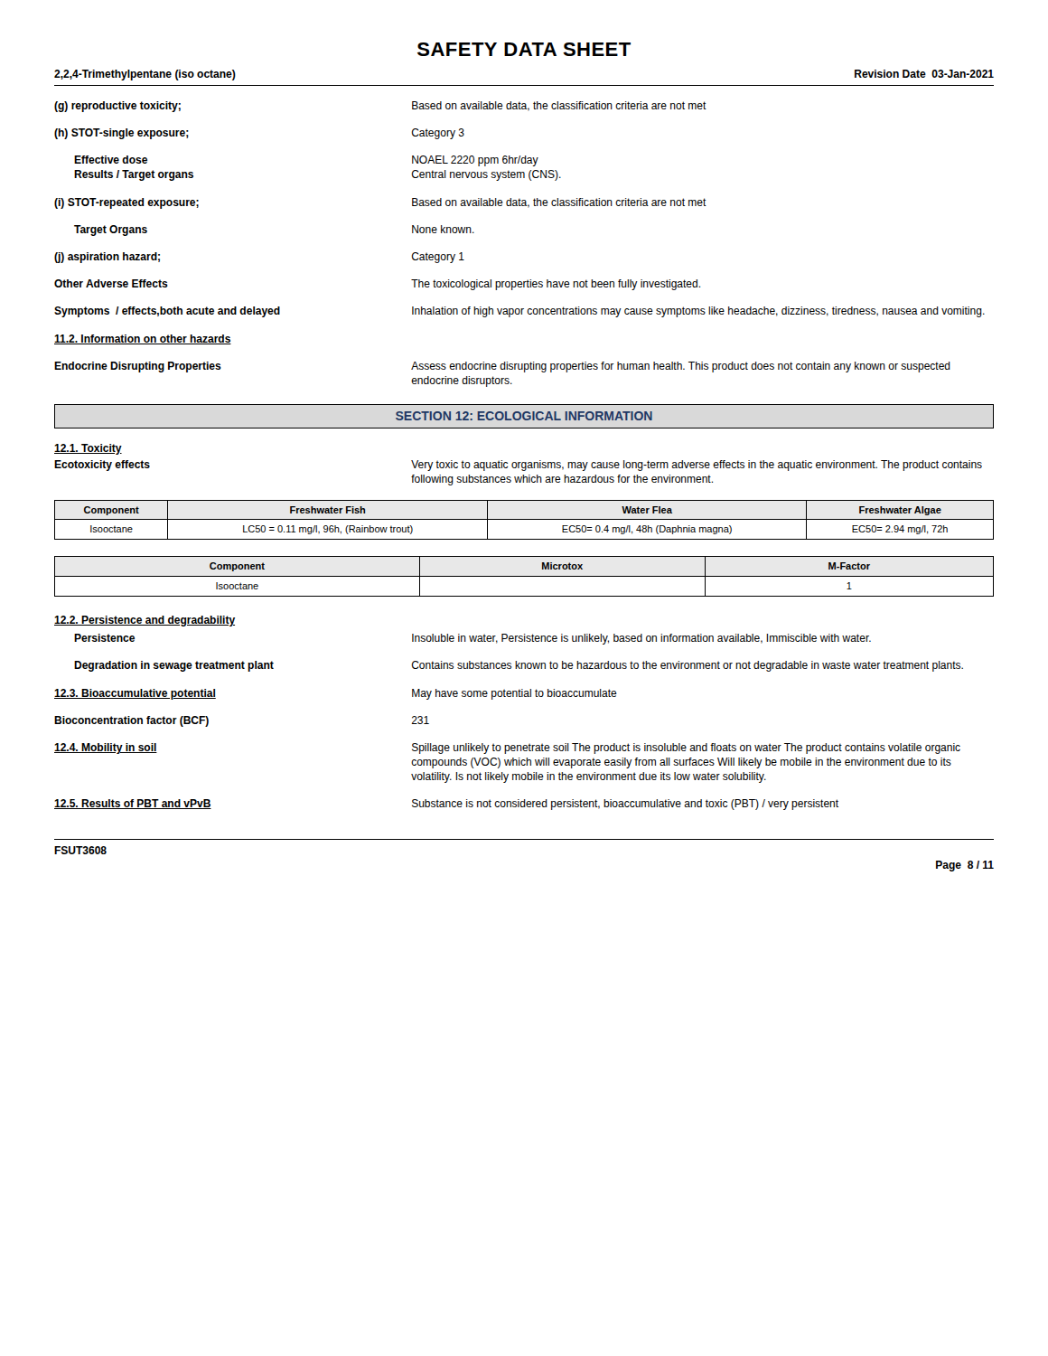SAFETY DATA SHEET
2,2,4-Trimethylpentane (iso octane)
Revision Date 03-Jan-2021
(g) reproductive toxicity;
Based on available data, the classification criteria are not met
(h) STOT-single exposure;
Category 3
Effective dose
Results / Target organs
NOAEL 2220 ppm 6hr/day Central nervous system (CNS).
(i) STOT-repeated exposure;
Based on available data, the classification criteria are not met
Target Organs
None known.
(j) aspiration hazard;
Category 1
Other Adverse Effects
The toxicological properties have not been fully investigated.
Symptoms / effects,both acute and delayed
Inhalation of high vapor concentrations may cause symptoms like headache, dizziness, tiredness, nausea and vomiting.
11.2. Information on other hazards
Endocrine Disrupting Properties
Assess endocrine disrupting properties for human health. This product does not contain any known or suspected endocrine disruptors.
SECTION 12: ECOLOGICAL INFORMATION
12.1. Toxicity
Ecotoxicity effects
Very toxic to aquatic organisms, may cause long-term adverse effects in the aquatic environment. The product contains following substances which are hazardous for the environment.
| Component | Freshwater Fish | Water Flea | Freshwater Algae |
| --- | --- | --- | --- |
| Isooctane | LC50 = 0.11 mg/l, 96h, (Rainbow trout) | EC50= 0.4 mg/l, 48h (Daphnia magna) | EC50= 2.94 mg/l, 72h |
| Component | Microtox | M-Factor |
| --- | --- | --- |
| Isooctane | | 1 |
12.2. Persistence and degradability
Persistence
Insoluble in water, Persistence is unlikely, based on information available, Immiscible with water.
Degradation in sewage treatment plant
Contains substances known to be hazardous to the environment or not degradable in waste water treatment plants.
12.3. Bioaccumulative potential
May have some potential to bioaccumulate
Bioconcentration factor (BCF)
231
12.4. Mobility in soil
Spillage unlikely to penetrate soil The product is insoluble and floats on water The product contains volatile organic compounds (VOC) which will evaporate easily from all surfaces Will likely be mobile in the environment due to its volatility. Is not likely mobile in the environment due its low water solubility.
12.5. Results of PBT and vPvB
Substance is not considered persistent, bioaccumulative and toxic (PBT) / very persistent
FSUT3608
Page 8 / 11